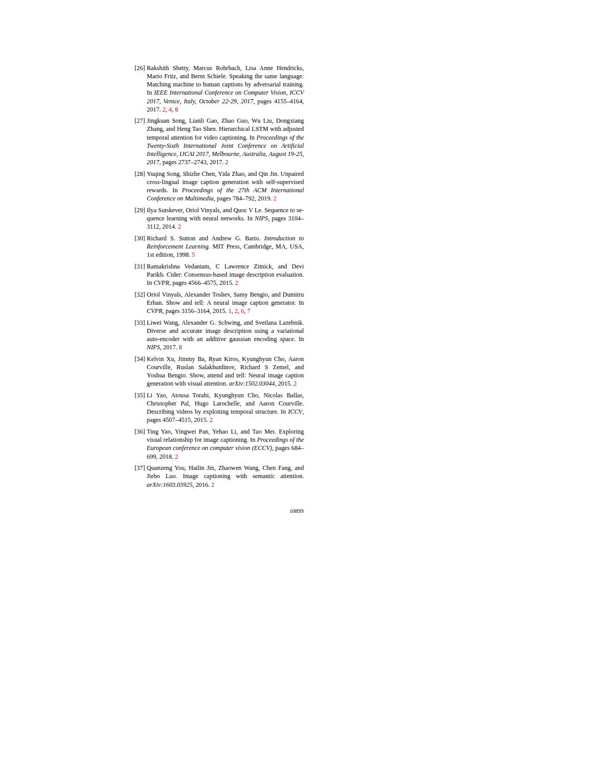[26] Rakshith Shetty, Marcus Rohrbach, Lisa Anne Hendricks, Mario Fritz, and Bernt Schiele. Speaking the same language: Matching machine to human captions by adversarial training. In IEEE International Conference on Computer Vision, ICCV 2017, Venice, Italy, October 22-29, 2017, pages 4155–4164, 2017. 2, 4, 8
[27] Jingkuan Song, Lianli Gao, Zhao Guo, Wu Liu, Dongxiang Zhang, and Heng Tao Shen. Hierarchical LSTM with adjusted temporal attention for video captioning. In Proceedings of the Twenty-Sixth International Joint Conference on Artificial Intelligence, IJCAI 2017, Melbourne, Australia, August 19-25, 2017, pages 2737–2743, 2017. 2
[28] Yuqing Song, Shizhe Chen, Yida Zhao, and Qin Jin. Unpaired cross-lingual image caption generation with self-supervised rewards. In Proceedings of the 27th ACM International Conference on Multimedia, pages 784–792, 2019. 2
[29] Ilya Sutskever, Oriol Vinyals, and Quoc V Le. Sequence to sequence learning with neural networks. In NIPS, pages 3104–3112, 2014. 2
[30] Richard S. Sutton and Andrew G. Barto. Introduction to Reinforcement Learning. MIT Press, Cambridge, MA, USA, 1st edition, 1998. 5
[31] Ramakrishna Vedantam, C Lawrence Zitnick, and Devi Parikh. Cider: Consensus-based image description evaluation. In CVPR, pages 4566–4575, 2015. 2
[32] Oriol Vinyals, Alexander Toshev, Samy Bengio, and Dumitru Erhan. Show and tell: A neural image caption generator. In CVPR, pages 3156–3164, 2015. 1, 2, 6, 7
[33] Liwei Wang, Alexander G. Schwing, and Svetlana Lazebnik. Diverse and accurate image description using a variational auto-encoder with an additive gaussian encoding space. In NIPS, 2017. 8
[34] Kelvin Xu, Jimmy Ba, Ryan Kiros, Kyunghyun Cho, Aaron Courville, Ruslan Salakhutdinov, Richard S Zemel, and Yoshua Bengio. Show, attend and tell: Neural image caption generation with visual attention. arXiv:1502.03044, 2015. 2
[35] Li Yao, Atousa Torabi, Kyunghyun Cho, Nicolas Ballas, Christopher Pal, Hugo Larochelle, and Aaron Courville. Describing videos by exploiting temporal structure. In ICCV, pages 4507–4515, 2015. 2
[36] Ting Yao, Yingwei Pan, Yehao Li, and Tao Mei. Exploring visual relationship for image captioning. In Proceedings of the European conference on computer vision (ECCV), pages 684–699, 2018. 2
[37] Quanzeng You, Hailin Jin, Zhaowen Wang, Chen Fang, and Jiebo Luo. Image captioning with semantic attention. arXiv:1603.03925, 2016. 2
10899